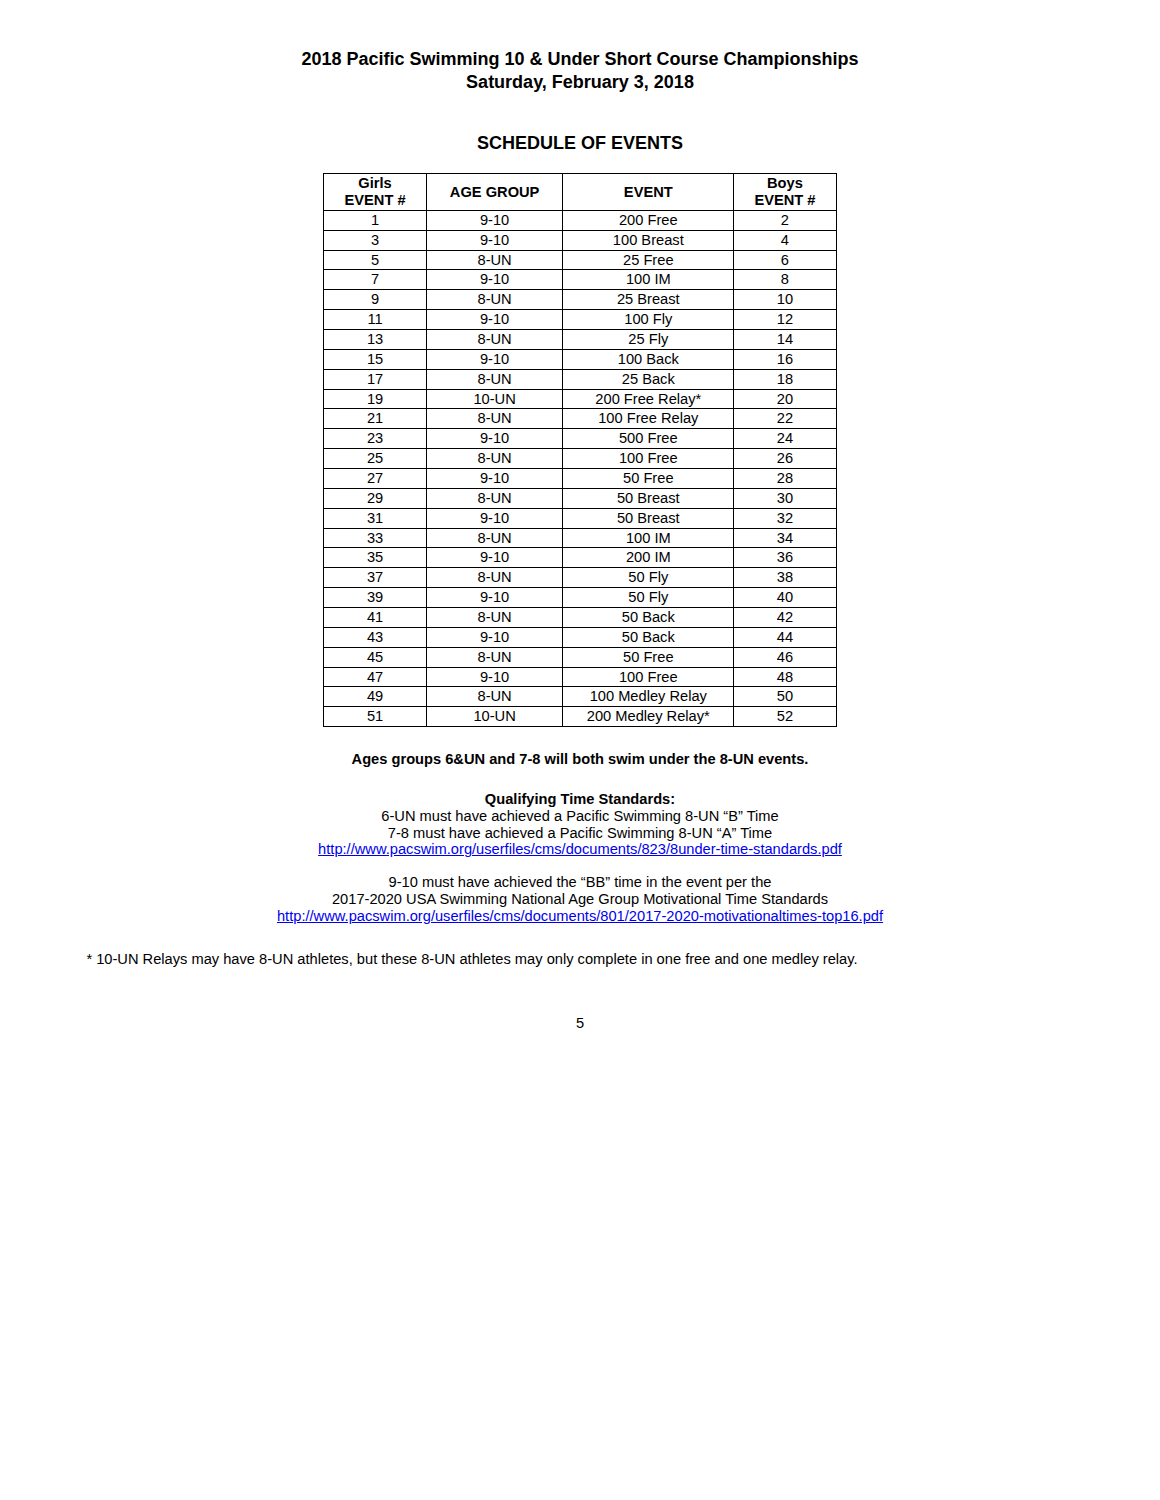2018 Pacific Swimming 10 & Under Short Course Championships
Saturday, February 3, 2018
SCHEDULE OF EVENTS
| Girls EVENT # | AGE GROUP | EVENT | Boys EVENT # |
| --- | --- | --- | --- |
| 1 | 9-10 | 200 Free | 2 |
| 3 | 9-10 | 100 Breast | 4 |
| 5 | 8-UN | 25 Free | 6 |
| 7 | 9-10 | 100 IM | 8 |
| 9 | 8-UN | 25 Breast | 10 |
| 11 | 9-10 | 100 Fly | 12 |
| 13 | 8-UN | 25 Fly | 14 |
| 15 | 9-10 | 100 Back | 16 |
| 17 | 8-UN | 25 Back | 18 |
| 19 | 10-UN | 200 Free Relay* | 20 |
| 21 | 8-UN | 100 Free Relay | 22 |
| 23 | 9-10 | 500 Free | 24 |
| 25 | 8-UN | 100 Free | 26 |
| 27 | 9-10 | 50 Free | 28 |
| 29 | 8-UN | 50 Breast | 30 |
| 31 | 9-10 | 50 Breast | 32 |
| 33 | 8-UN | 100 IM | 34 |
| 35 | 9-10 | 200 IM | 36 |
| 37 | 8-UN | 50 Fly | 38 |
| 39 | 9-10 | 50 Fly | 40 |
| 41 | 8-UN | 50 Back | 42 |
| 43 | 9-10 | 50 Back | 44 |
| 45 | 8-UN | 50 Free | 46 |
| 47 | 9-10 | 100 Free | 48 |
| 49 | 8-UN | 100 Medley Relay | 50 |
| 51 | 10-UN | 200 Medley Relay* | 52 |
Ages groups 6&UN and 7-8 will both swim under the 8-UN events.
Qualifying Time Standards:
6-UN must have achieved a Pacific Swimming 8-UN “B” Time
7-8 must have achieved a Pacific Swimming 8-UN “A” Time
http://www.pacswim.org/userfiles/cms/documents/823/8under-time-standards.pdf
9-10 must have achieved the “BB” time in the event per the
2017-2020 USA Swimming National Age Group Motivational Time Standards
http://www.pacswim.org/userfiles/cms/documents/801/2017-2020-motivationaltimes-top16.pdf
* 10-UN Relays may have 8-UN athletes, but these 8-UN athletes may only complete in one free and one medley relay.
5